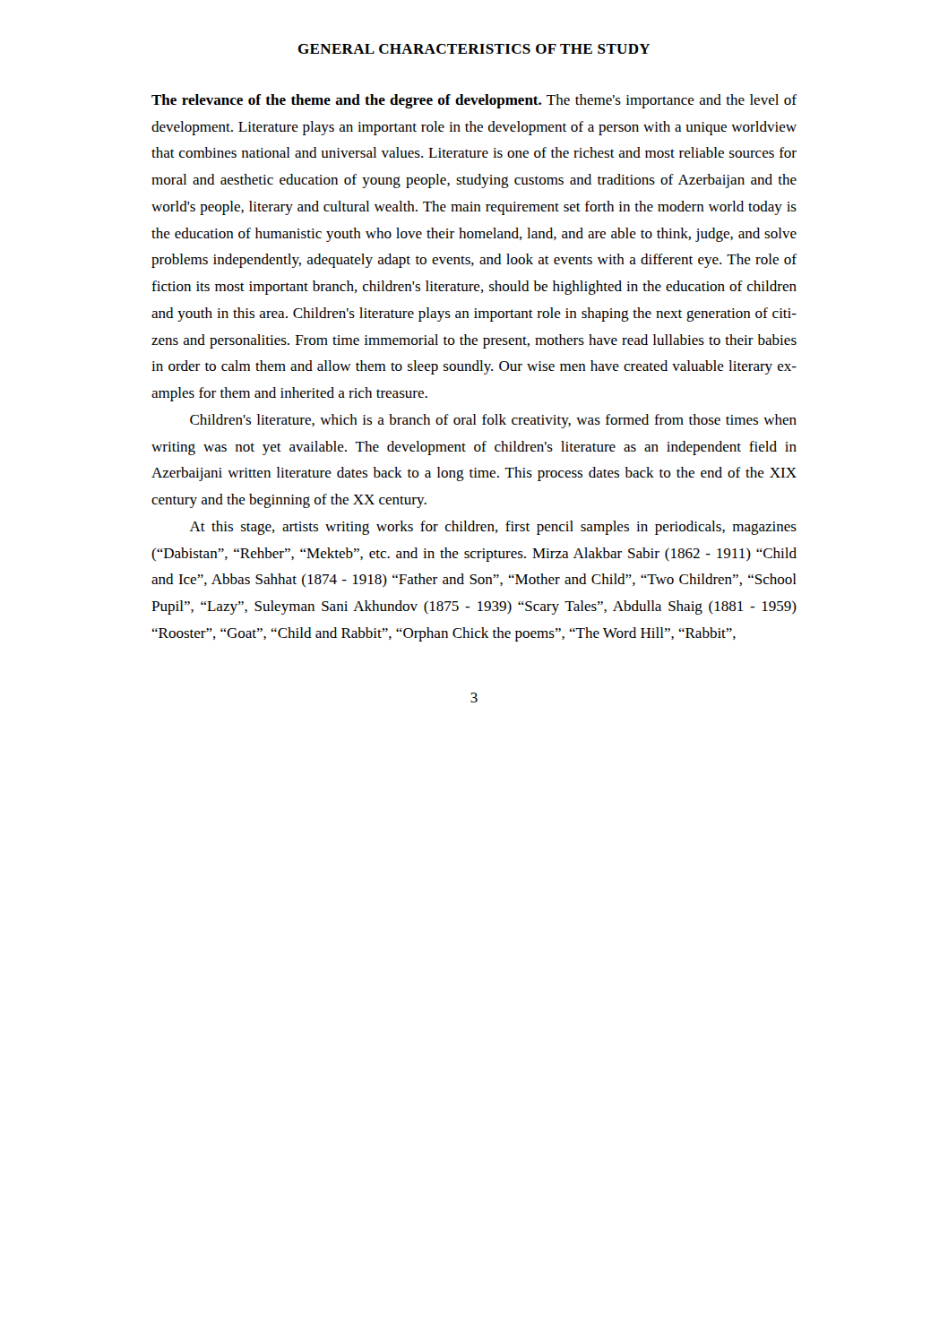General Characteristics of the Study
The relevance of the theme and the degree of development. The theme's importance and the level of development. Literature plays an important role in the development of a person with a unique worldview that combines national and universal values. Literature is one of the richest and most reliable sources for moral and aesthetic education of young people, studying customs and traditions of Azerbaijan and the world's people, literary and cultural wealth. The main requirement set forth in the modern world today is the education of humanistic youth who love their homeland, land, and are able to think, judge, and solve problems independently, adequately adapt to events, and look at events with a different eye. The role of fiction its most important branch, children's literature, should be highlighted in the education of children and youth in this area. Children's literature plays an important role in shaping the next generation of citizens and personalities. From time immemorial to the present, mothers have read lullabies to their babies in order to calm them and allow them to sleep soundly. Our wise men have created valuable literary examples for them and inherited a rich treasure.
Children's literature, which is a branch of oral folk creativity, was formed from those times when writing was not yet available. The development of children's literature as an independent field in Azerbaijani written literature dates back to a long time. This process dates back to the end of the XIX century and the beginning of the XX century.
At this stage, artists writing works for children, first pencil samples in periodicals, magazines (“Dabistan”, “Rehber”, “Mekteb”, etc. and in the scriptures. Mirza Alakbar Sabir (1862 - 1911) “Child and Ice”, Abbas Sahhat (1874 - 1918) “Father and Son”, “Mother and Child”, “Two Children”, “School Pupil”, “Lazy”, Suleyman Sani Akhundov (1875 - 1939) “Scary Tales”, Abdulla Shaig (1881 - 1959) “Rooster”, “Goat”, “Child and Rabbit”, “Orphan Chick the poems”, “The Word Hill”, “Rabbit”,
3